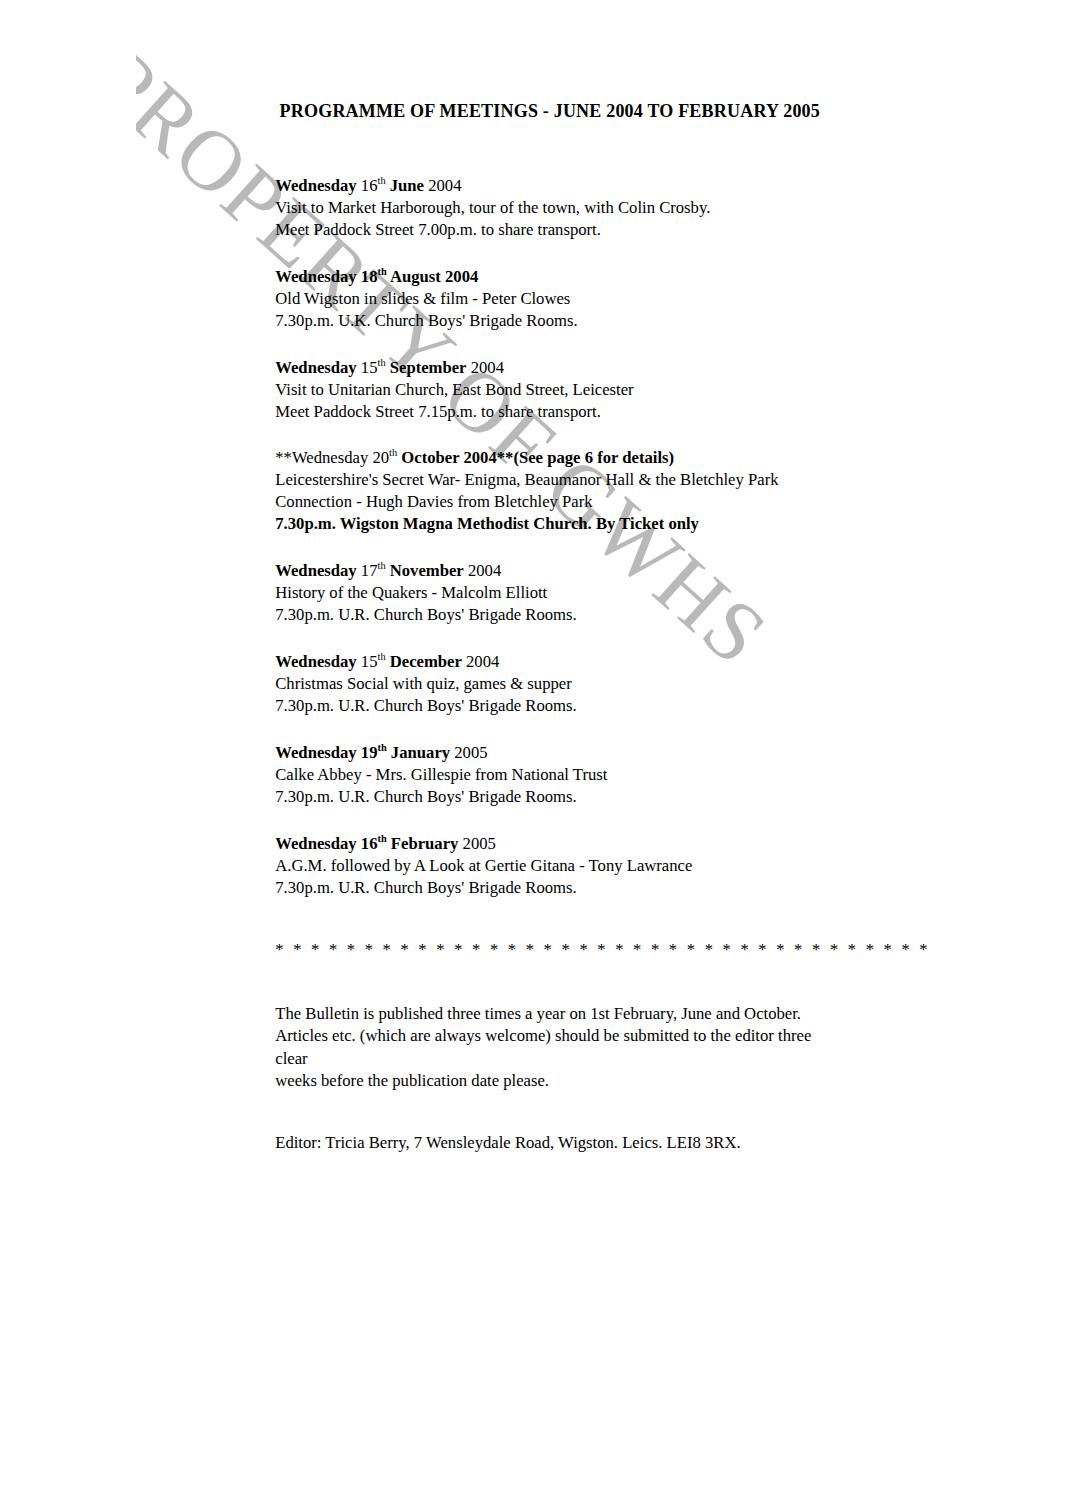PROPERTY OF GWHS
PROGRAMME OF MEETINGS - JUNE 2004 TO FEBRUARY 2005
Wednesday 16th June 2004
Visit to Market Harborough, tour of the town, with Colin Crosby.
Meet Paddock Street 7.00p.m. to share transport.
Wednesday 18th August 2004
Old Wigston in slides & film - Peter Clowes
7.30p.m. U.K. Church Boys' Brigade Rooms.
Wednesday 15th September 2004
Visit to Unitarian Church, East Bond Street, Leicester
Meet Paddock Street 7.15p.m. to share transport.
**Wednesday 20th October 2004**(See page 6 for details)
Leicestershire's Secret War- Enigma, Beaumanor Hall & the Bletchley Park
Connection - Hugh Davies from Bletchley Park
7.30p.m. Wigston Magna Methodist Church. By Ticket only
Wednesday 17th November 2004
History of the Quakers - Malcolm Elliott
7.30p.m. U.R. Church Boys' Brigade Rooms.
Wednesday 15th December 2004
Christmas Social with quiz, games & supper
7.30p.m. U.R. Church Boys' Brigade Rooms.
Wednesday 19th January 2005
Calke Abbey - Mrs. Gillespie from National Trust
7.30p.m. U.R. Church Boys' Brigade Rooms.
Wednesday 16th February 2005
A.G.M. followed by A Look at Gertie Gitana - Tony Lawrance
7.30p.m. U.R. Church Boys' Brigade Rooms.
* * * * * * * * * * * * * * * * * * * * * * * * * * * * * * * * * * * * * * * * * * * * * *
The Bulletin is published three times a year on 1st February, June and October.
Articles etc. (which are always welcome) should be submitted to the editor three clear
weeks before the publication date please.
Editor: Tricia Berry, 7 Wensleydale Road, Wigston. Leics. LEI8 3RX.